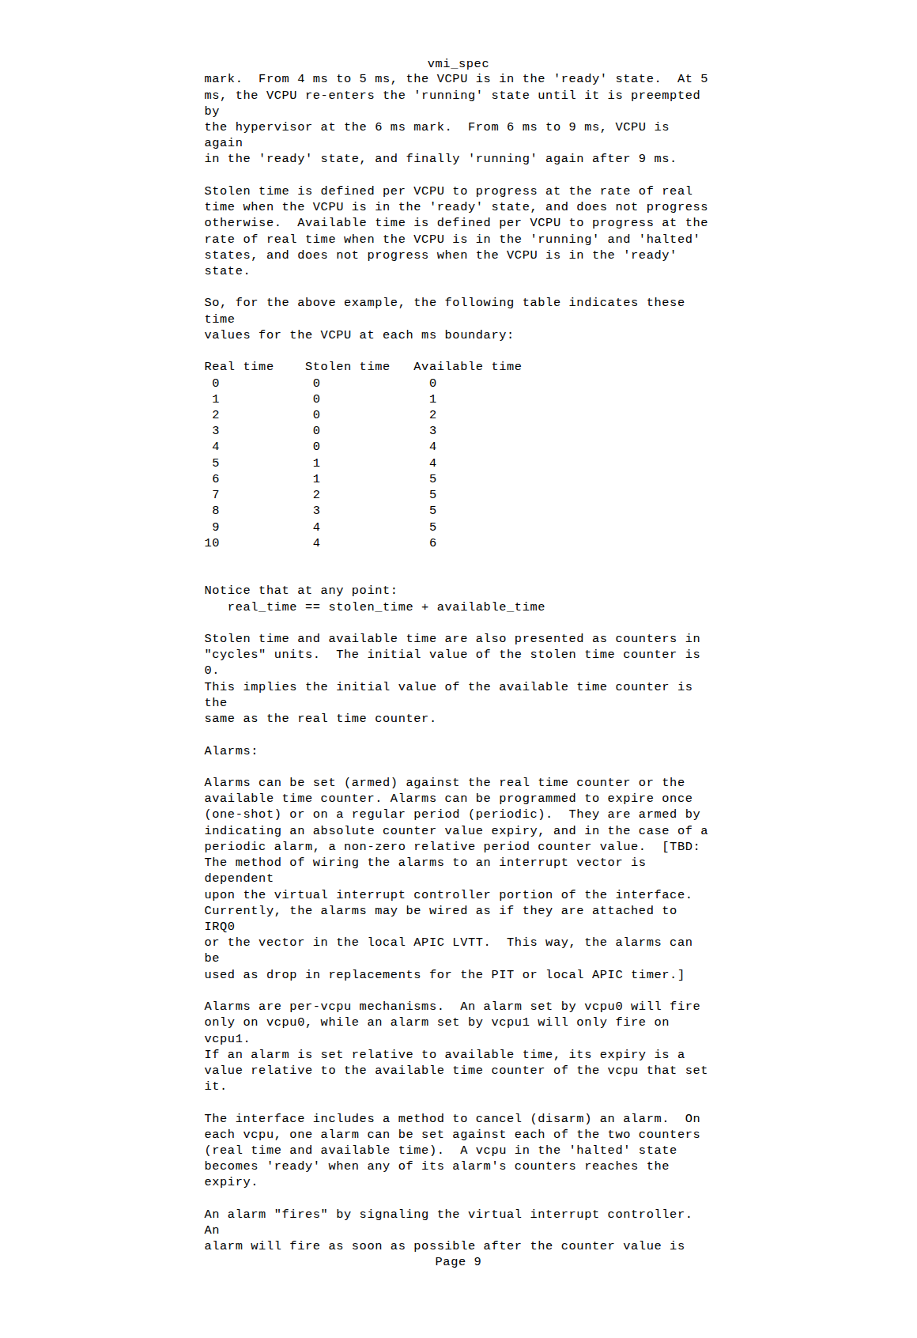vmi_spec
mark.  From 4 ms to 5 ms, the VCPU is in the 'ready' state.  At 5
ms, the VCPU re-enters the 'running' state until it is preempted by
the hypervisor at the 6 ms mark.  From 6 ms to 9 ms, VCPU is again
in the 'ready' state, and finally 'running' again after 9 ms.

Stolen time is defined per VCPU to progress at the rate of real
time when the VCPU is in the 'ready' state, and does not progress
otherwise.  Available time is defined per VCPU to progress at the
rate of real time when the VCPU is in the 'running' and 'halted'
states, and does not progress when the VCPU is in the 'ready'
state.

So, for the above example, the following table indicates these time
values for the VCPU at each ms boundary:

Real time    Stolen time   Available time
 0            0              0
 1            0              1
 2            0              2
 3            0              3
 4            0              4
 5            1              4
 6            1              5
 7            2              5
 8            3              5
 9            4              5
10            4              6


Notice that at any point:
   real_time == stolen_time + available_time

Stolen time and available time are also presented as counters in
"cycles" units.  The initial value of the stolen time counter is 0.
This implies the initial value of the available time counter is the
same as the real time counter.

Alarms:

Alarms can be set (armed) against the real time counter or the
available time counter. Alarms can be programmed to expire once
(one-shot) or on a regular period (periodic).  They are armed by
indicating an absolute counter value expiry, and in the case of a
periodic alarm, a non-zero relative period counter value.  [TBD:
The method of wiring the alarms to an interrupt vector is dependent
upon the virtual interrupt controller portion of the interface.
Currently, the alarms may be wired as if they are attached to IRQ0
or the vector in the local APIC LVTT.  This way, the alarms can be
used as drop in replacements for the PIT or local APIC timer.]

Alarms are per-vcpu mechanisms.  An alarm set by vcpu0 will fire
only on vcpu0, while an alarm set by vcpu1 will only fire on vcpu1.
If an alarm is set relative to available time, its expiry is a
value relative to the available time counter of the vcpu that set
it.

The interface includes a method to cancel (disarm) an alarm.  On
each vcpu, one alarm can be set against each of the two counters
(real time and available time).  A vcpu in the 'halted' state
becomes 'ready' when any of its alarm's counters reaches the
expiry.

An alarm "fires" by signaling the virtual interrupt controller.  An
alarm will fire as soon as possible after the counter value is
Page 9